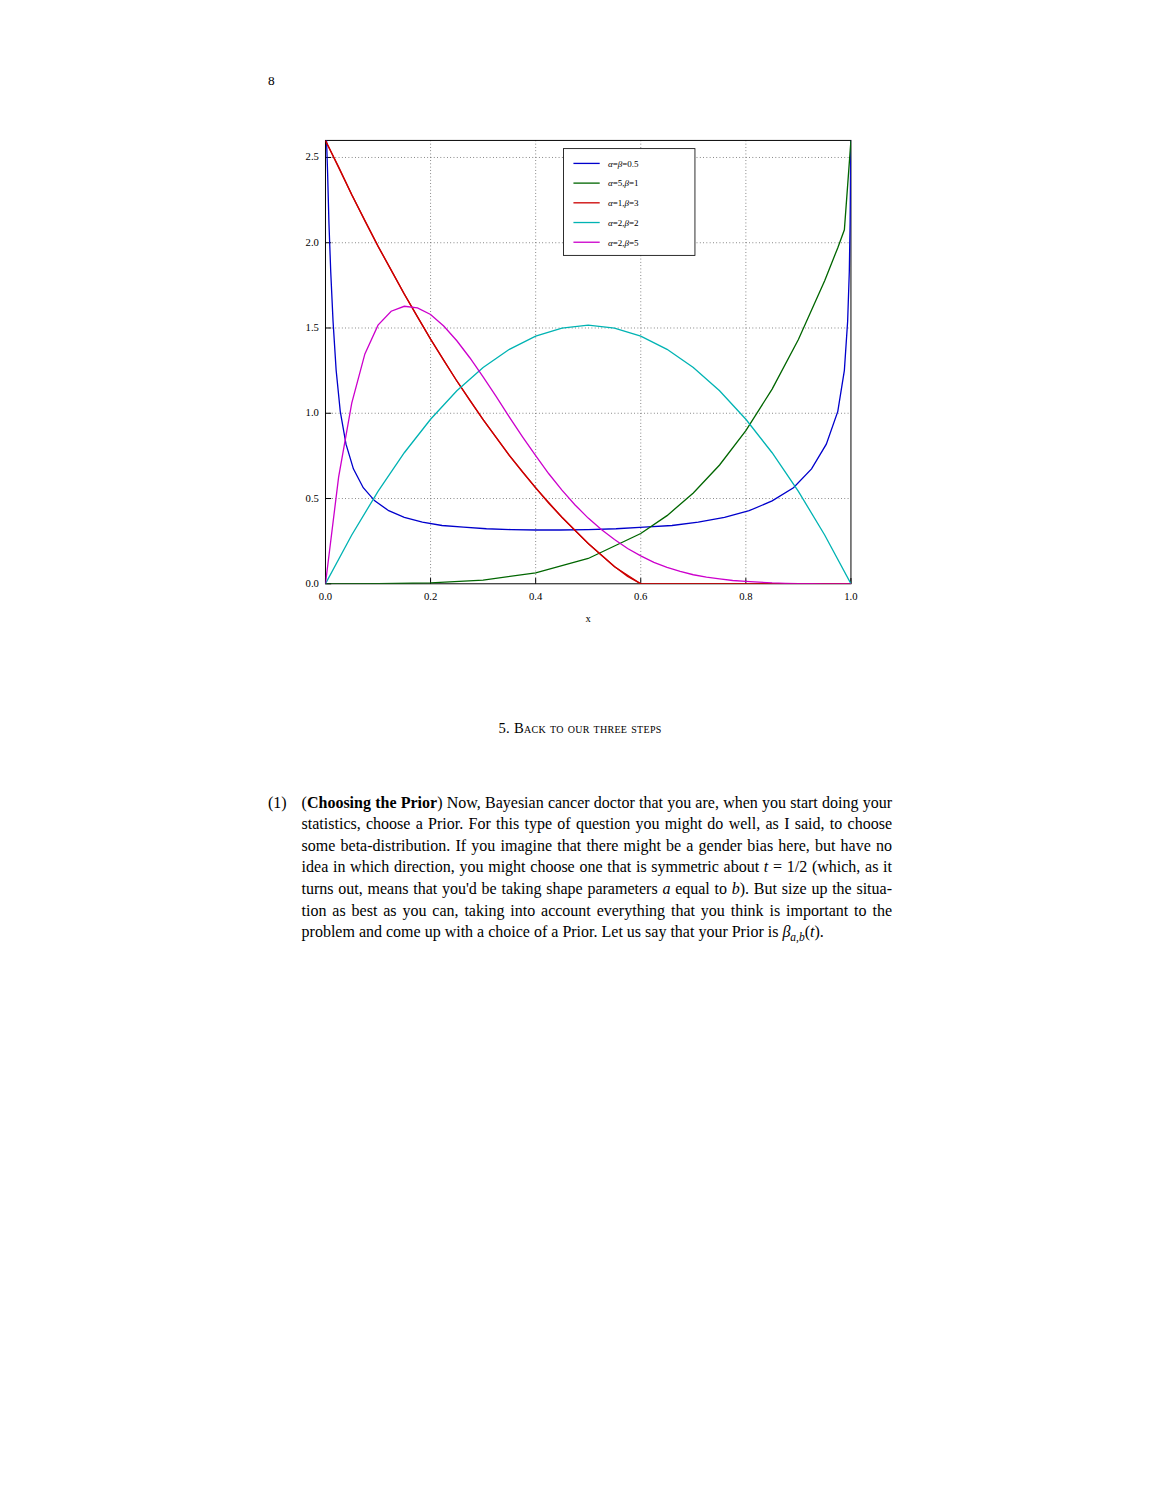8
Beta distribution densities for several shape parameter pairs Five curves plotted on axes with x from 0.0 to 1.0 and y from 0.0 to about 2.6: alpha=beta=0.5 (blue, U-shaped), alpha=5 beta=1 (green, increasing), alpha=1 beta=3 (red, decreasing), alpha=2 beta=2 (cyan, symmetric hump peaking at 1.5), alpha=2 beta=5 (magenta, peaking near x=0.2). 0.0 0.2 0.4 0.6 0.8 1.0 0.0 0.5 1.0 1.5 2.0 2.5 x α=β=0.5 α=5,β=1 α=1,β=3 α=2,β=2 α=2,β=5
5. Back to our three steps
(1) (Choosing the Prior) Now, Bayesian cancer doctor that you are, when you start doing your statistics, choose a Prior. For this type of question you might do well, as I said, to choose some beta-distribution. If you imagine that there might be a gender bias here, but have no idea in which direction, you might choose one that is symmetric about t = 1/2 (which, as it turns out, means that you'd be taking shape parameters a equal to b). But size up the situation as best as you can, taking into account everything that you think is important to the problem and come up with a choice of a Prior. Let us say that your Prior is βa,b(t).